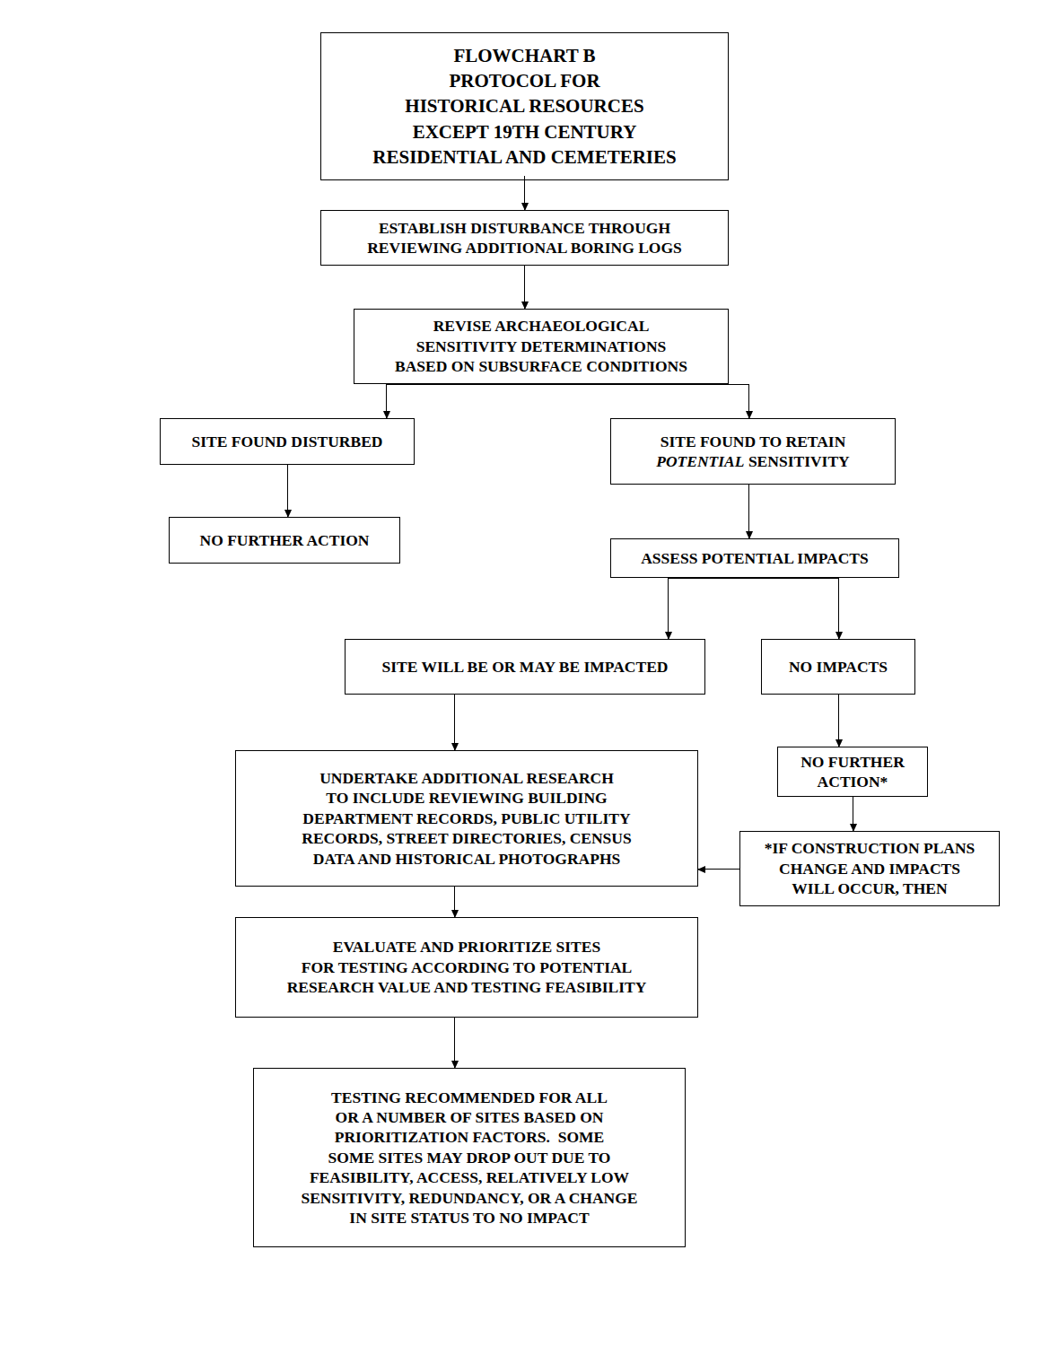Flowchart B
Protocol for
Historical Resources
Except 19th Century
Residential and Cemeteries
Establish Disturbance Through
Reviewing Additional Boring Logs
Revise Archaeological
Sensitivity Determinations
Based on Subsurface Conditions
Site Found Disturbed
Site Found to Retain
Potential Sensitivity
No Further Action
Assess Potential Impacts
Site Will Be or May Be Impacted
No Impacts
Undertake Additional Research
to Include Reviewing Building
Department Records, Public Utility
Records, Street Directories, Census
Data and Historical Photographs
No Further
Action*
*If Construction Plans
Change and Impacts
Will Occur, Then
Evaluate and Prioritize Sites
for Testing According to Potential
Research Value and Testing Feasibility
Testing Recommended for All
or a Number of Sites Based on
Prioritization Factors. Some
Some Sites May Drop Out Due to
Feasibility, Access, Relatively Low
Sensitivity, Redundancy, or a Change
in Site Status to No Impact